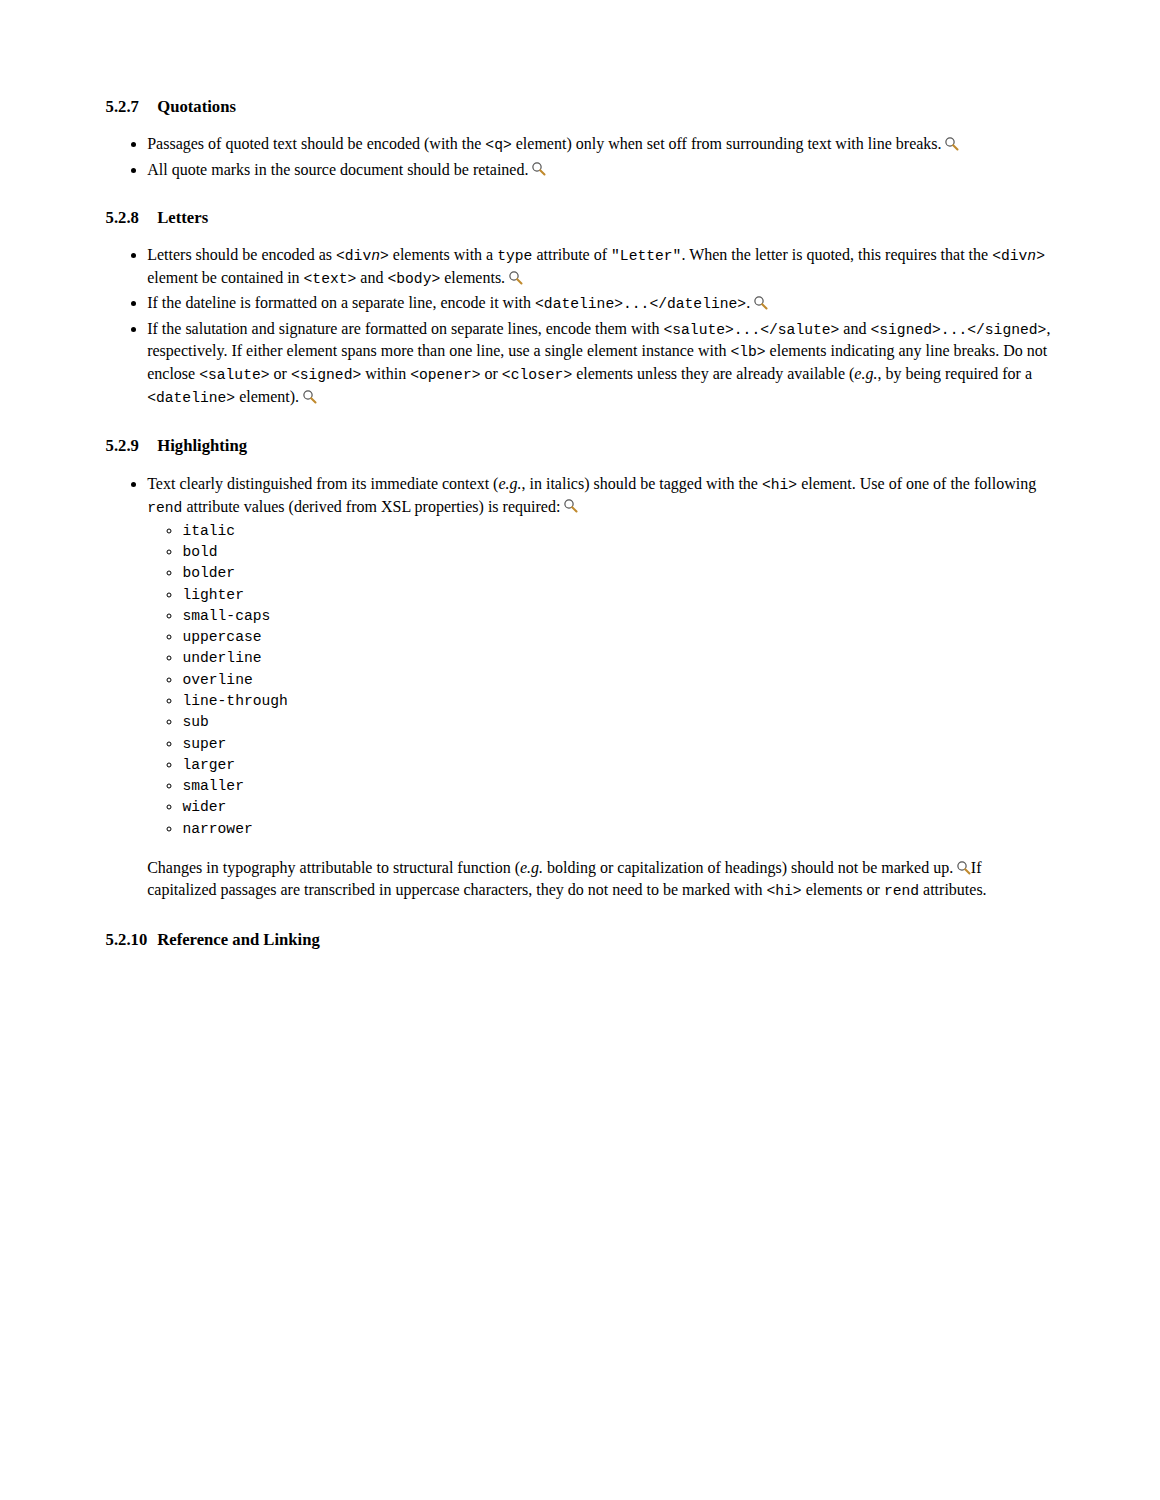5.2.7 Quotations
Passages of quoted text should be encoded (with the <q> element) only when set off from surrounding text with line breaks.
All quote marks in the source document should be retained.
5.2.8 Letters
Letters should be encoded as <divn> elements with a type attribute of "Letter". When the letter is quoted, this requires that the <divn> element be contained in <text> and <body> elements.
If the dateline is formatted on a separate line, encode it with <dateline>...</dateline>.
If the salutation and signature are formatted on separate lines, encode them with <salute>...</salute> and <signed>...</signed>, respectively. If either element spans more than one line, use a single element instance with <lb> elements indicating any line breaks. Do not enclose <salute> or <signed> within <opener> or <closer> elements unless they are already available (e.g., by being required for a <dateline> element).
5.2.9 Highlighting
Text clearly distinguished from its immediate context (e.g., in italics) should be tagged with the <hi> element. Use of one of the following rend attribute values (derived from XSL properties) is required:
italic
bold
bolder
lighter
small-caps
uppercase
underline
overline
line-through
sub
super
larger
smaller
wider
narrower
Changes in typography attributable to structural function (e.g. bolding or capitalization of headings) should not be marked up. If capitalized passages are transcribed in uppercase characters, they do not need to be marked with <hi> elements or rend attributes.
5.2.10 Reference and Linking